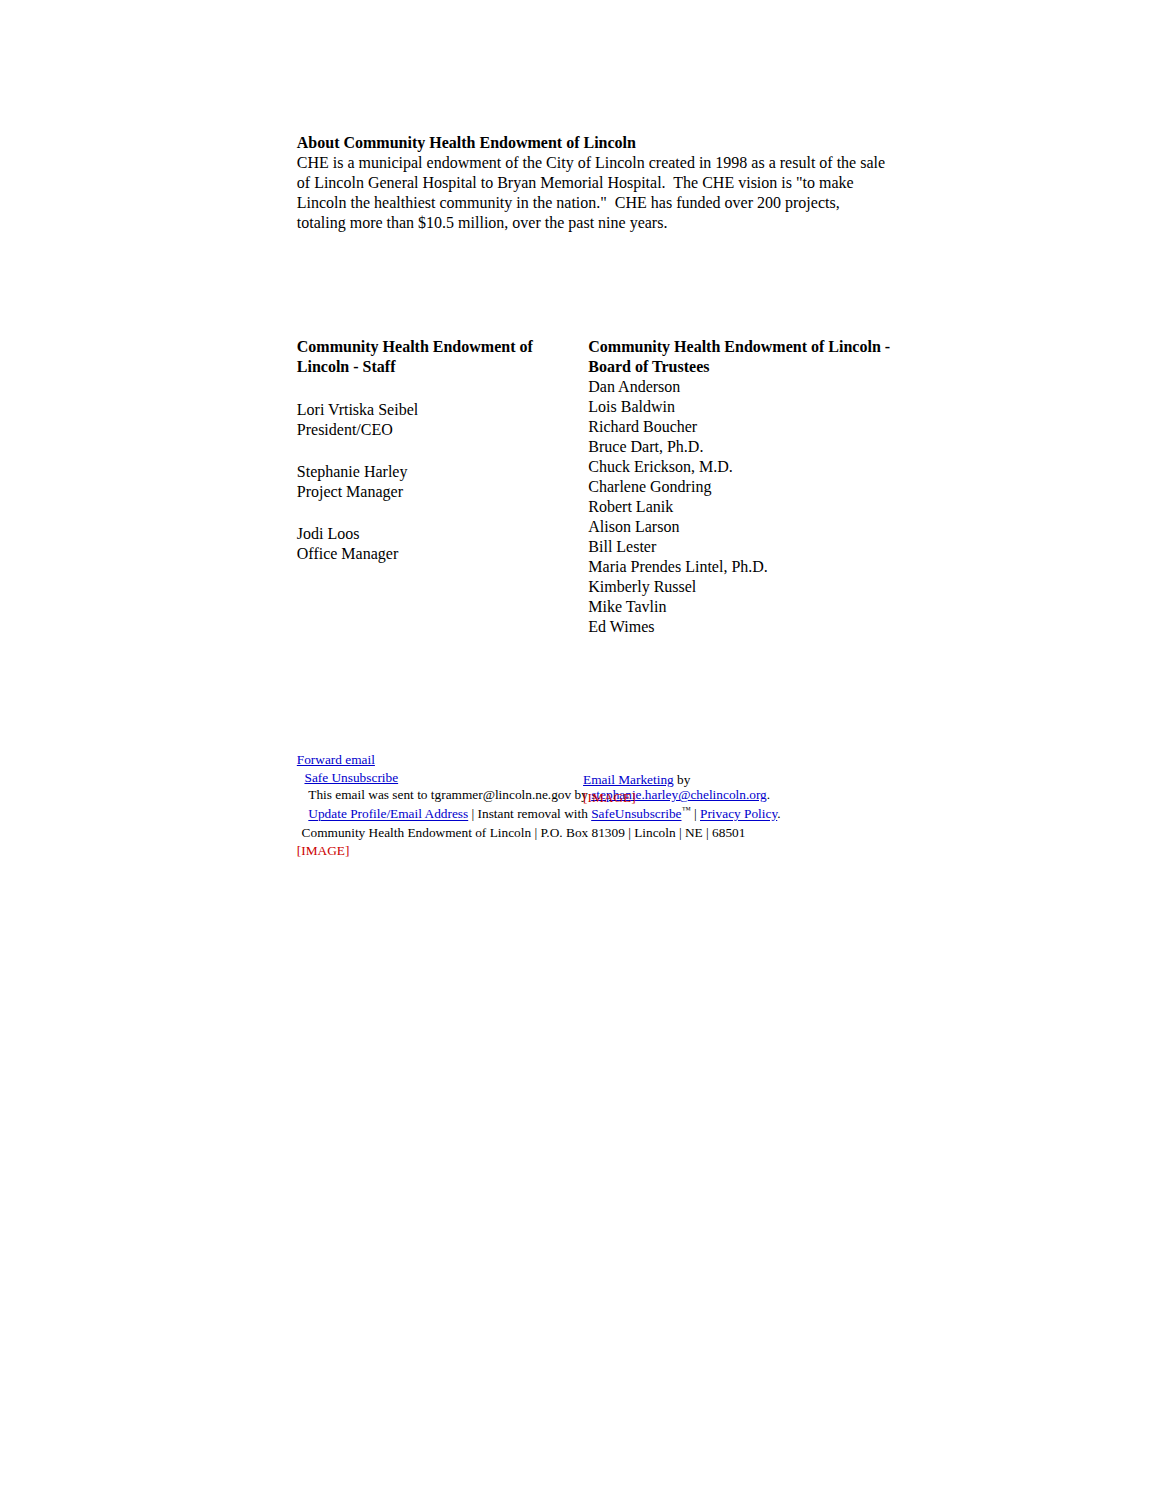About Community Health Endowment of Lincoln
CHE is a municipal endowment of the City of Lincoln created in 1998 as a result of the sale of Lincoln General Hospital to Bryan Memorial Hospital. The CHE vision is "to make Lincoln the healthiest community in the nation." CHE has funded over 200 projects, totaling more than $10.5 million, over the past nine years.
| Community Health Endowment of Lincoln - Staff Lori Vrtiska Seibel President/CEO Stephanie Harley Project Manager Jodi Loos Office Manager | Community Health Endowment of Lincoln - Board of Trustees Dan Anderson Lois Baldwin Richard Boucher Bruce Dart, Ph.D. Chuck Erickson, M.D. Charlene Gondring Robert Lanik Alison Larson Bill Lester Maria Prendes Lintel, Ph.D. Kimberly Russel Mike Tavlin Ed Wimes |
Forward email
Safe Unsubscribe
This email was sent to tgrammer@lincoln.ne.gov by stephanie.harley@chelincoln.org.
Update Profile/Email Address | Instant removal with SafeUnsubscribe™ | Privacy Policy.
Community Health Endowment of Lincoln | P.O. Box 81309 | Lincoln | NE | 68501
[IMAGE]
Email Marketing by
[IMAGE]